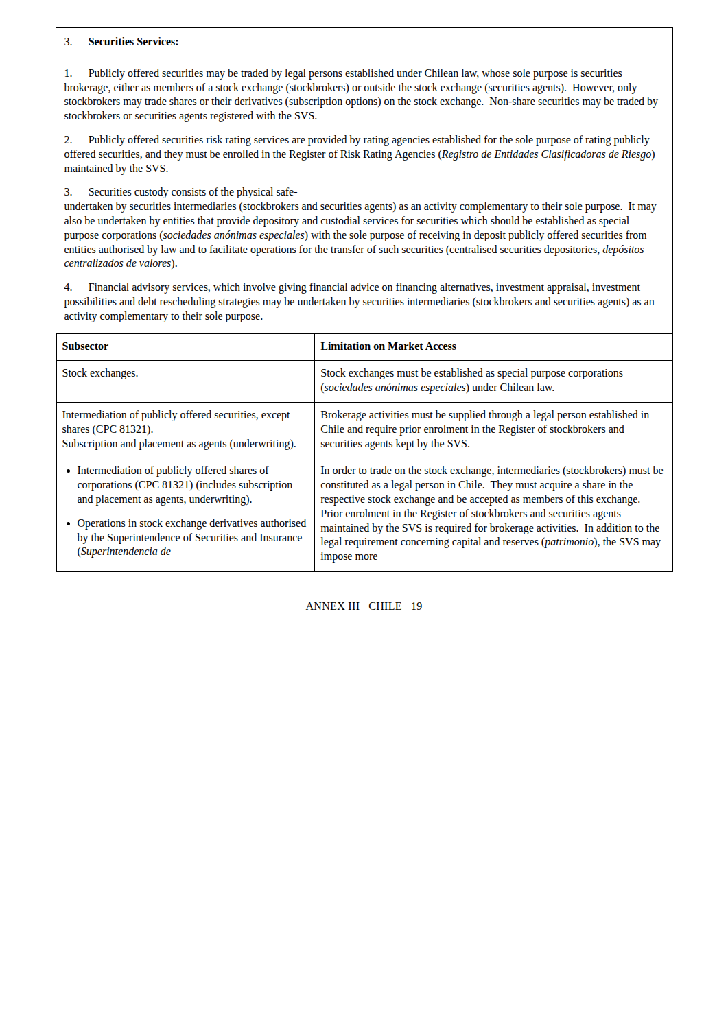3. Securities Services:
1. Publicly offered securities may be traded by legal persons established under Chilean law, whose sole purpose is securities brokerage, either as members of a stock exchange (stockbrokers) or outside the stock exchange (securities agents). However, only stockbrokers may trade shares or their derivatives (subscription options) on the stock exchange. Non-share securities may be traded by stockbrokers or securities agents registered with the SVS.
2. Publicly offered securities risk rating services are provided by rating agencies established for the sole purpose of rating publicly offered securities, and they must be enrolled in the Register of Risk Rating Agencies (Registro de Entidades Clasificadoras de Riesgo) maintained by the SVS.
3. Securities custody consists of the physical safe-
undertaken by securities intermediaries (stockbrokers and securities agents) as an activity complementary to their sole purpose. It may also be undertaken by entities that provide depository and custodial services for securities which should be established as special purpose corporations (sociedades anónimas especiales) with the sole purpose of receiving in deposit publicly offered securities from entities authorised by law and to facilitate operations for the transfer of such securities (centralised securities depositories, depósitos centralizados de valores).
4. Financial advisory services, which involve giving financial advice on financing alternatives, investment appraisal, investment possibilities and debt rescheduling strategies may be undertaken by securities intermediaries (stockbrokers and securities agents) as an activity complementary to their sole purpose.
| Subsector | Limitation on Market Access |
| --- | --- |
| Stock exchanges. | Stock exchanges must be established as special purpose corporations ( sociedades anónimas especiales ) under Chilean law. |
| Intermediation of publicly offered securities, except shares (CPC 81321). Subscription and placement as agents (underwriting). | Brokerage activities must be supplied through a legal person established in Chile and require prior enrolment in the Register of stockbrokers and securities agents kept by the SVS. |
| Intermediation of publicly offered shares of corporations (CPC 81321) (includes subscription and placement as agents, underwriting). Operations in stock exchange derivatives authorised by the Superintendence of Securities and Insurance ( Superintendencia de | In order to trade on the stock exchange, intermediaries (stockbrokers) must be constituted as a legal person in Chile. They must acquire a share in the respective stock exchange and be accepted as members of this exchange. Prior enrolment in the Register of stockbrokers and securities agents maintained by the SVS is required for brokerage activities. In addition to the legal requirement concerning capital and reserves ( patrimonio ), the SVS may impose more |
ANNEX III CHILE 19